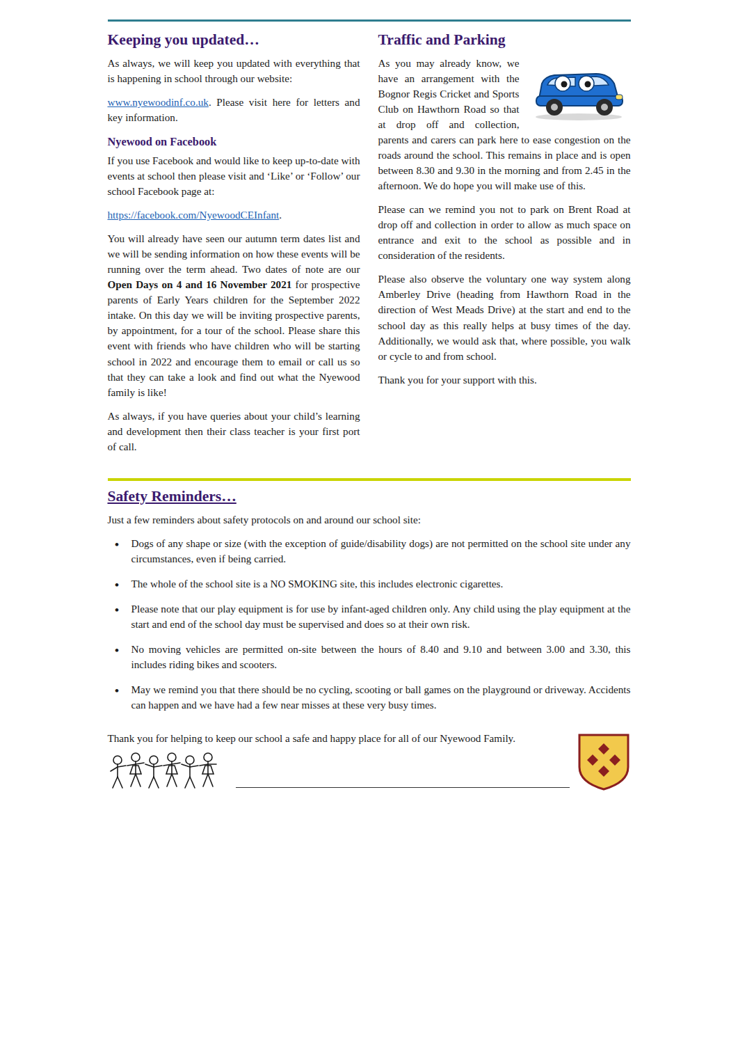Keeping you updated…
As always, we will keep you updated with everything that is happening in school through our website:
www.nyewoodinf.co.uk. Please visit here for letters and key information.
Nyewood on Facebook
If you use Facebook and would like to keep up-to-date with events at school then please visit and ‘Like’ or ‘Follow’ our school Facebook page at:
https://facebook.com/NyewoodCEInfant.
You will already have seen our autumn term dates list and we will be sending information on how these events will be running over the term ahead. Two dates of note are our Open Days on 4 and 16 November 2021 for prospective parents of Early Years children for the September 2022 intake. On this day we will be inviting prospective parents, by appointment, for a tour of the school. Please share this event with friends who have children who will be starting school in 2022 and encourage them to email or call us so that they can take a look and find out what the Nyewood family is like!
As always, if you have queries about your child’s learning and development then their class teacher is your first port of call.
Traffic and Parking
As you may already know, we have an arrangement with the Bognor Regis Cricket and Sports Club on Hawthorn Road so that at drop off and collection, parents and carers can park here to ease congestion on the roads around the school. This remains in place and is open between 8.30 and 9.30 in the morning and from 2.45 in the afternoon. We do hope you will make use of this.
Please can we remind you not to park on Brent Road at drop off and collection in order to allow as much space on entrance and exit to the school as possible and in consideration of the residents.
Please also observe the voluntary one way system along Amberley Drive (heading from Hawthorn Road in the direction of West Meads Drive) at the start and end to the school day as this really helps at busy times of the day. Additionally, we would ask that, where possible, you walk or cycle to and from school.
Thank you for your support with this.
Safety Reminders…
Just a few reminders about safety protocols on and around our school site:
Dogs of any shape or size (with the exception of guide/disability dogs) are not permitted on the school site under any circumstances, even if being carried.
The whole of the school site is a NO SMOKING site, this includes electronic cigarettes.
Please note that our play equipment is for use by infant-aged children only. Any child using the play equipment at the start and end of the school day must be supervised and does so at their own risk.
No moving vehicles are permitted on-site between the hours of 8.40 and 9.10 and between 3.00 and 3.30, this includes riding bikes and scooters.
May we remind you that there should be no cycling, scooting or ball games on the playground or driveway. Accidents can happen and we have had a few near misses at these very busy times.
Thank you for helping to keep our school a safe and happy place for all of our Nyewood Family.